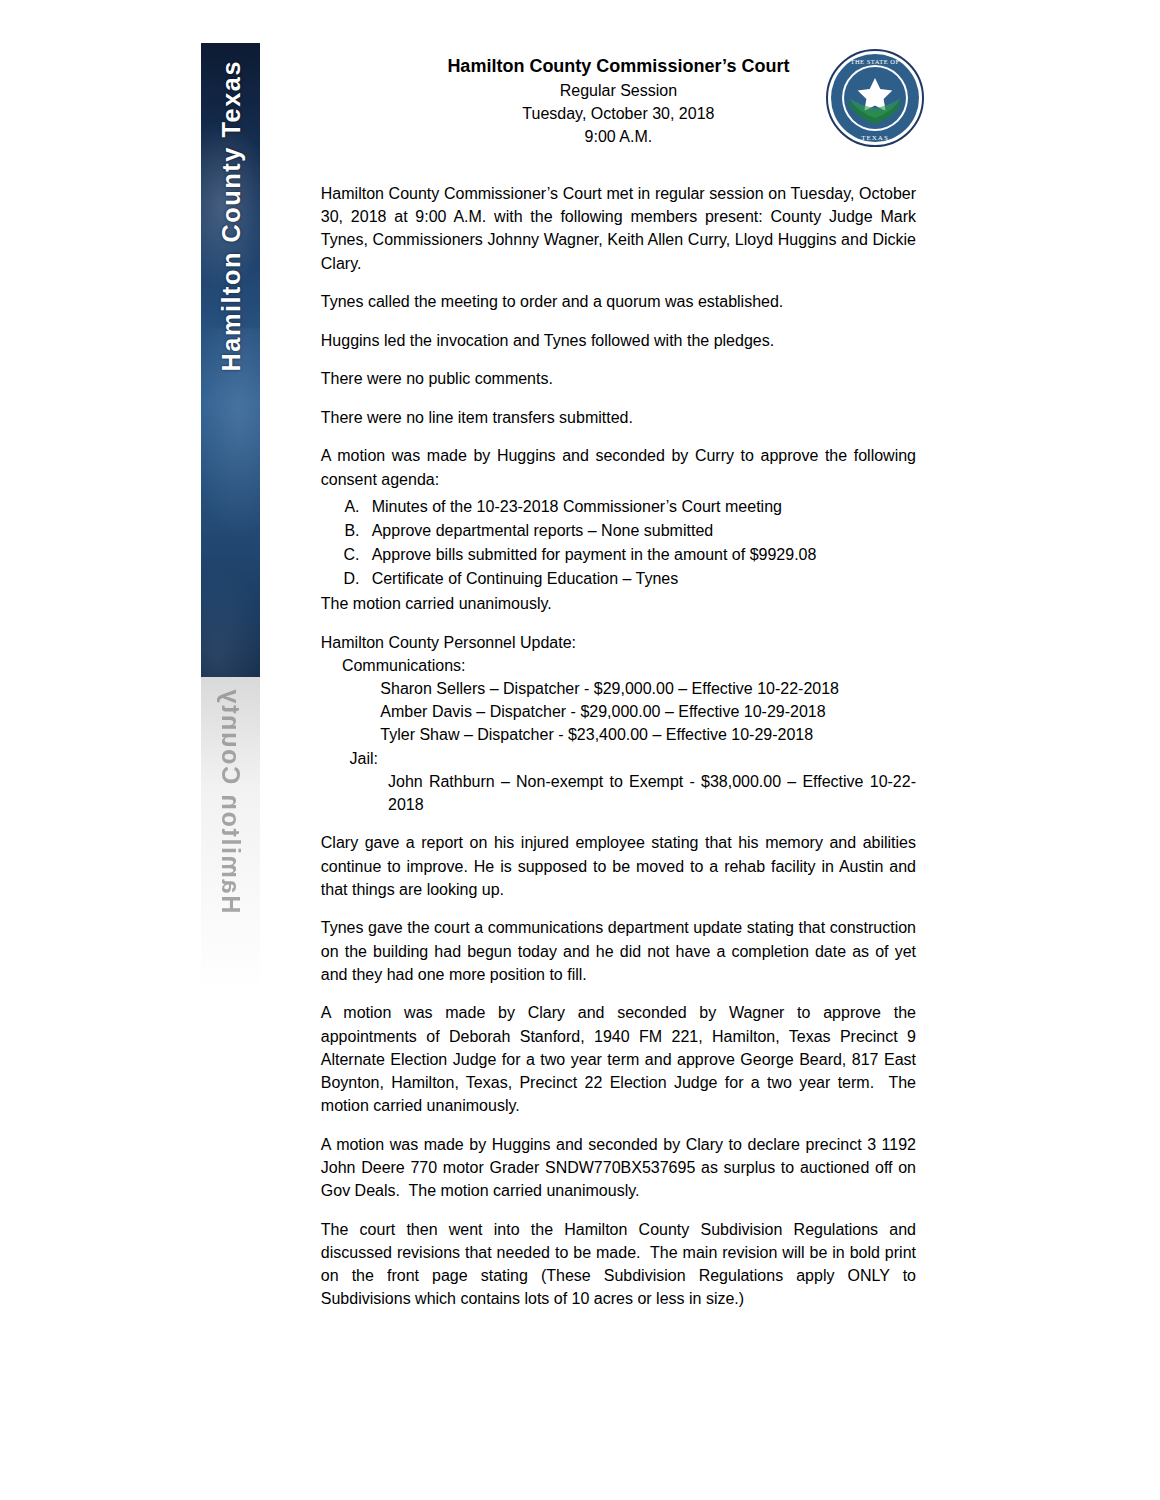Hamilton County Texas
Hamilton County
THE STATE OF TEXAS
Hamilton County Commissioner’s Court
Regular Session
Tuesday, October 30, 2018
9:00 A.M.
Hamilton County Commissioner’s Court met in regular session on Tuesday, October 30, 2018 at 9:00 A.M. with the following members present: County Judge Mark Tynes, Commissioners Johnny Wagner, Keith Allen Curry, Lloyd Huggins and Dickie Clary.
Tynes called the meeting to order and a quorum was established.
Huggins led the invocation and Tynes followed with the pledges.
There were no public comments.
There were no line item transfers submitted.
A motion was made by Huggins and seconded by Curry to approve the following consent agenda:
Minutes of the 10-23-2018 Commissioner’s Court meeting
Approve departmental reports – None submitted
Approve bills submitted for payment in the amount of $9929.08
Certificate of Continuing Education – Tynes
The motion carried unanimously.
Hamilton County Personnel Update:
Communications:
Sharon Sellers – Dispatcher - $29,000.00 – Effective 10-22-2018
Amber Davis – Dispatcher - $29,000.00 – Effective 10-29-2018
Tyler Shaw – Dispatcher - $23,400.00 – Effective 10-29-2018
Jail:
John Rathburn – Non-exempt to Exempt - $38,000.00 – Effective 10-22-2018
Clary gave a report on his injured employee stating that his memory and abilities continue to improve. He is supposed to be moved to a rehab facility in Austin and that things are looking up.
Tynes gave the court a communications department update stating that construction on the building had begun today and he did not have a completion date as of yet and they had one more position to fill.
A motion was made by Clary and seconded by Wagner to approve the appointments of Deborah Stanford, 1940 FM 221, Hamilton, Texas Precinct 9 Alternate Election Judge for a two year term and approve George Beard, 817 East Boynton, Hamilton, Texas, Precinct 22 Election Judge for a two year term. The motion carried unanimously.
A motion was made by Huggins and seconded by Clary to declare precinct 3 1192 John Deere 770 motor Grader SNDW770BX537695 as surplus to auctioned off on Gov Deals. The motion carried unanimously.
The court then went into the Hamilton County Subdivision Regulations and discussed revisions that needed to be made. The main revision will be in bold print on the front page stating (These Subdivision Regulations apply ONLY to Subdivisions which contains lots of 10 acres or less in size.)